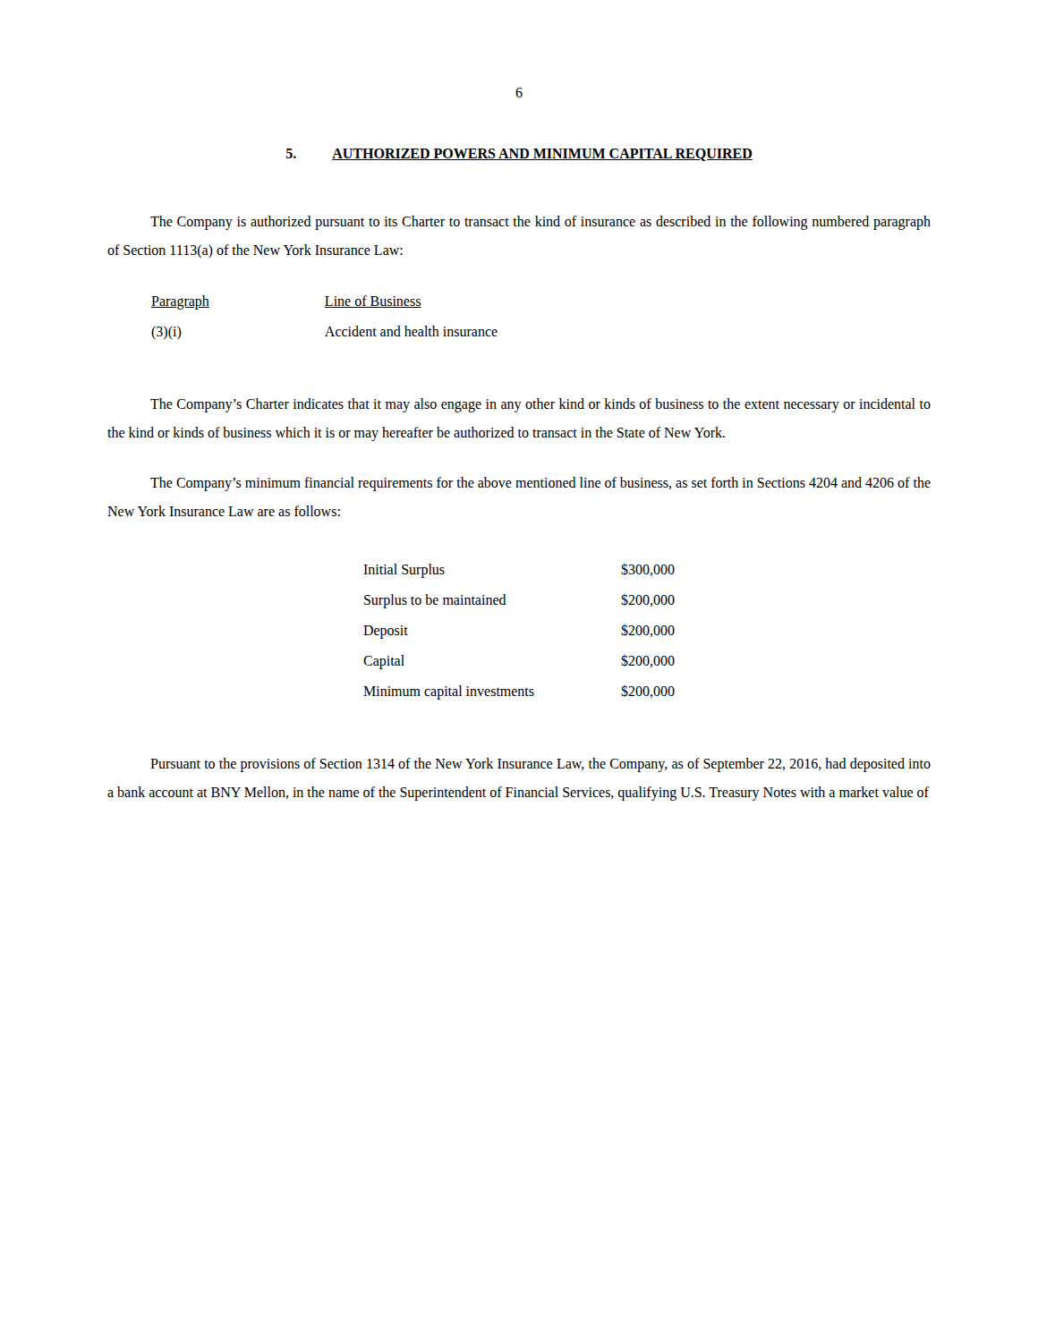6
5. AUTHORIZED POWERS AND MINIMUM CAPITAL REQUIRED
The Company is authorized pursuant to its Charter to transact the kind of insurance as described in the following numbered paragraph of Section 1113(a) of the New York Insurance Law:
| Paragraph | Line of Business |
| --- | --- |
| (3)(i) | Accident and health insurance |
The Company’s Charter indicates that it may also engage in any other kind or kinds of business to the extent necessary or incidental to the kind or kinds of business which it is or may hereafter be authorized to transact in the State of New York.
The Company’s minimum financial requirements for the above mentioned line of business, as set forth in Sections 4204 and 4206 of the New York Insurance Law are as follows:
| Initial Surplus | $300,000 |
| Surplus to be maintained | $200,000 |
| Deposit | $200,000 |
| Capital | $200,000 |
| Minimum capital investments | $200,000 |
Pursuant to the provisions of Section 1314 of the New York Insurance Law, the Company, as of September 22, 2016, had deposited into a bank account at BNY Mellon, in the name of the Superintendent of Financial Services, qualifying U.S. Treasury Notes with a market value of